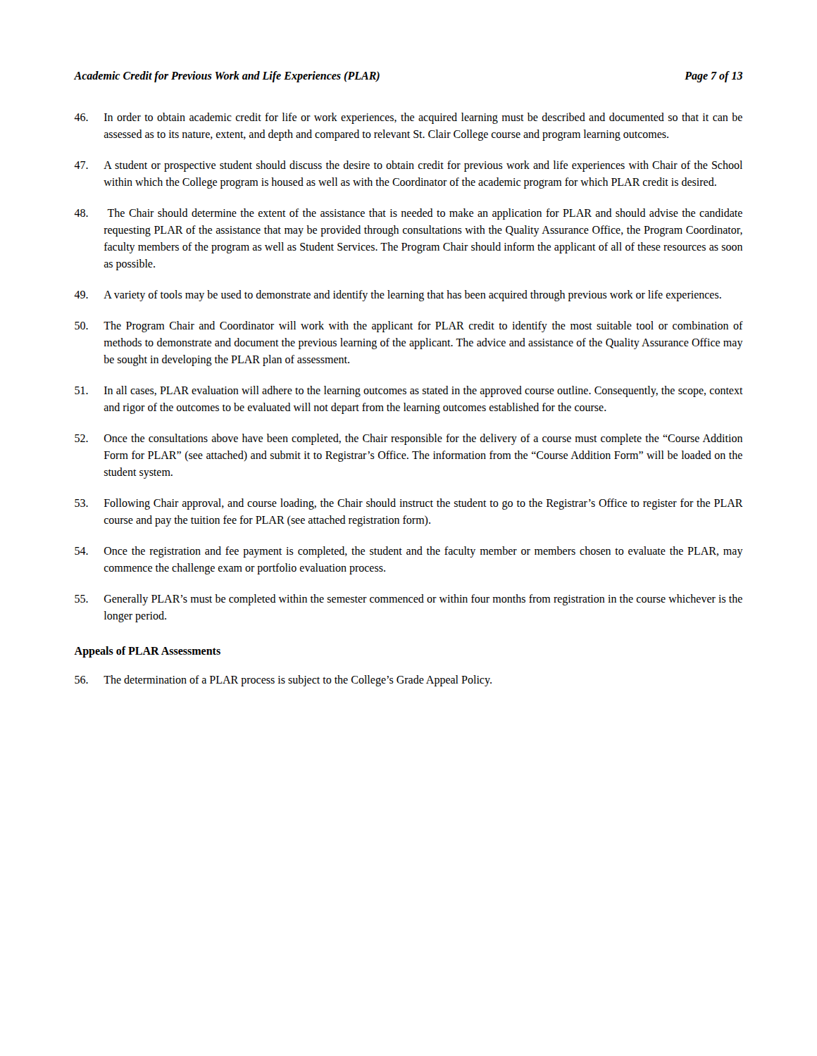Academic Credit for Previous Work and Life Experiences (PLAR) Page 7 of 13
46. In order to obtain academic credit for life or work experiences, the acquired learning must be described and documented so that it can be assessed as to its nature, extent, and depth and compared to relevant St. Clair College course and program learning outcomes.
47. A student or prospective student should discuss the desire to obtain credit for previous work and life experiences with Chair of the School within which the College program is housed as well as with the Coordinator of the academic program for which PLAR credit is desired.
48. The Chair should determine the extent of the assistance that is needed to make an application for PLAR and should advise the candidate requesting PLAR of the assistance that may be provided through consultations with the Quality Assurance Office, the Program Coordinator, faculty members of the program as well as Student Services. The Program Chair should inform the applicant of all of these resources as soon as possible.
49. A variety of tools may be used to demonstrate and identify the learning that has been acquired through previous work or life experiences.
50. The Program Chair and Coordinator will work with the applicant for PLAR credit to identify the most suitable tool or combination of methods to demonstrate and document the previous learning of the applicant. The advice and assistance of the Quality Assurance Office may be sought in developing the PLAR plan of assessment.
51. In all cases, PLAR evaluation will adhere to the learning outcomes as stated in the approved course outline. Consequently, the scope, context and rigor of the outcomes to be evaluated will not depart from the learning outcomes established for the course.
52. Once the consultations above have been completed, the Chair responsible for the delivery of a course must complete the “Course Addition Form for PLAR” (see attached) and submit it to Registrar’s Office. The information from the “Course Addition Form” will be loaded on the student system.
53. Following Chair approval, and course loading, the Chair should instruct the student to go to the Registrar’s Office to register for the PLAR course and pay the tuition fee for PLAR (see attached registration form).
54. Once the registration and fee payment is completed, the student and the faculty member or members chosen to evaluate the PLAR, may commence the challenge exam or portfolio evaluation process.
55. Generally PLAR’s must be completed within the semester commenced or within four months from registration in the course whichever is the longer period.
Appeals of PLAR Assessments
56. The determination of a PLAR process is subject to the College’s Grade Appeal Policy.